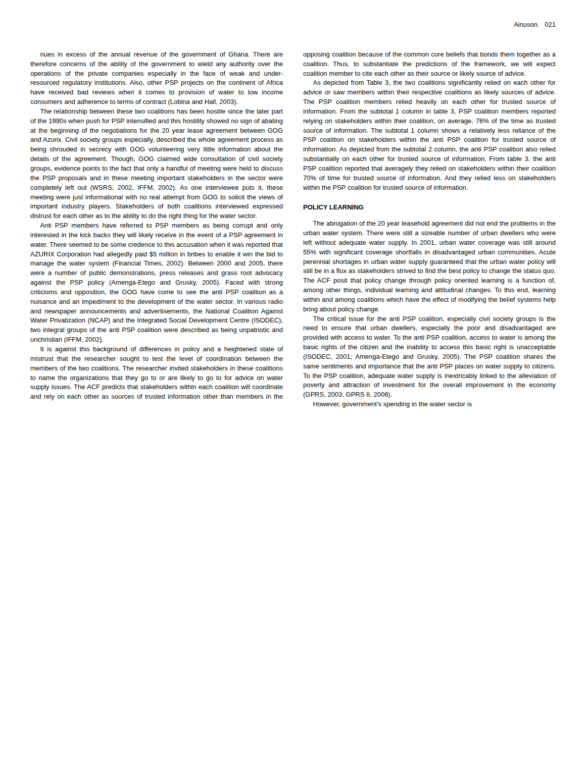Ainuson. 021
nues in excess of the annual revenue of the government of Ghana. There are therefore concerns of the ability of the government to wield any authority over the operations of the private companies especially in the face of weak and under-resourced regulatory institutions. Also, other PSP projects on the continent of Africa have received bad reviews when it comes to provision of water to low income consumers and adherence to terms of contract (Lobina and Hall, 2003).
The relationship between these two coalitions has been hostile since the later part of the 1990s when push for PSP intensified and this hostility showed no sign of abating at the beginning of the negotiations for the 20 year lease agreement between GOG and Azurix. Civil society groups especially, described the whole agreement process as being shrouded in secrecy with GOG volunteering very little information about the details of the agreement. Though, GOG claimed wide consultation of civil society groups, evidence points to the fact that only a handful of meeting were held to discuss the PSP proposals and in these meeting important stakeholders in the sector were completely left out (WSRS, 2002, IFFM, 2002). As one interviewee puts it, these meeting were just informational with no real attempt from GOG to solicit the views of important industry players. Stakeholders of both coalitions interviewed expressed distrust for each other as to the ability to do the right thing for the water sector.
Anti PSP members have referred to PSP members as being corrupt and only interested in the kick backs they will likely receive in the event of a PSP agreement in water. There seemed to be some credence to this accusation when it was reported that AZURIX Corporation had allegedly paid $5 million in bribes to enable it win the bid to manage the water system (Financial Times, 2002). Between 2000 and 2005, there were a number of public demonstrations, press releases and grass root advocacy against the PSP policy (Amenga-Etego and Grusky, 2005). Faced with strong criticisms and opposition, the GOG have come to see the anti PSP coalition as a nuisance and an impediment to the development of the water sector. In various radio and newspaper announcements and advertisements, the National Coalition Against Water Privatization (NCAP) and the Integrated Social Development Centre (ISODEC), two integral groups of the anti PSP coalition were described as being unpatriotic and unchristian (IFFM, 2002).
It is against this background of differences in policy and a heightened state of mistrust that the researcher sought to test the level of coordination between the members of the two coalitions. The researcher invited stakeholders in these coalitions to name the organizations that they go to or are likely to go to for advice on water supply issues. The ACF predicts that stakeholders within each coalition will coordinate and rely on each other as sources of trusted information other than members in the opposing coalition because of the common core beliefs that bonds them together as a coalition. Thus, to substantiate the predictions of the framework, we will expect coalition member to cite each other as their source or likely source of advice.
As depicted from Table 3, the two coalitions significantly relied on each other for advice or saw members within their respective coalitions as likely sources of advice. The PSP coalition members relied heavily on each other for trusted source of information. From the subtotal 1 column in table 3, PSP coalition members reported relying on stakeholders within their coalition, on average, 76% of the time as trusted source of information. The subtotal 1 column shows a relatively less reliance of the PSP coalition on stakeholders within the anti PSP coalition for trusted source of information. As depicted from the subtotal 2 column, the anti PSP coalition also relied substantially on each other for trusted source of information. From table 3, the anti PSP coalition reported that averagely they relied on stakeholders within their coalition 70% of time for trusted source of information. And they relied less on stakeholders within the PSP coalition for trusted source of information.
POLICY LEARNING
The abrogation of the 20 year leasehold agreement did not end the problems in the urban water system. There were still a sizeable number of urban dwellers who were left without adequate water supply. In 2001, urban water coverage was still around 55% with significant coverage shortfalls in disadvantaged urban communities. Acute perennial shortages in urban water supply guaranteed that the urban water policy will still be in a flux as stakeholders strived to find the best policy to change the status quo. The ACF posit that policy change through policy oriented learning is a function of, among other things, individual learning and attitudinal changes. To this end, learning within and among coalitions which have the effect of modifying the belief systems help bring about policy change.
The critical issue for the anti PSP coalition, especially civil society groups is the need to ensure that urban dwellers, especially the poor and disadvantaged are provided with access to water. To the anti PSP coalition, access to water is among the basic rights of the citizen and the inability to access this basic right is unacceptable (ISODEC, 2001; Amenga-Etego and Grusky, 2005). The PSP coalition shares the same sentiments and importance that the anti PSP places on water supply to citizens. To the PSP coalition, adequate water supply is inextricably linked to the alleviation of poverty and attraction of investment for the overall improvement in the economy (GPRS, 2003; GPRS II, 2006).
However, government's spending in the water sector is